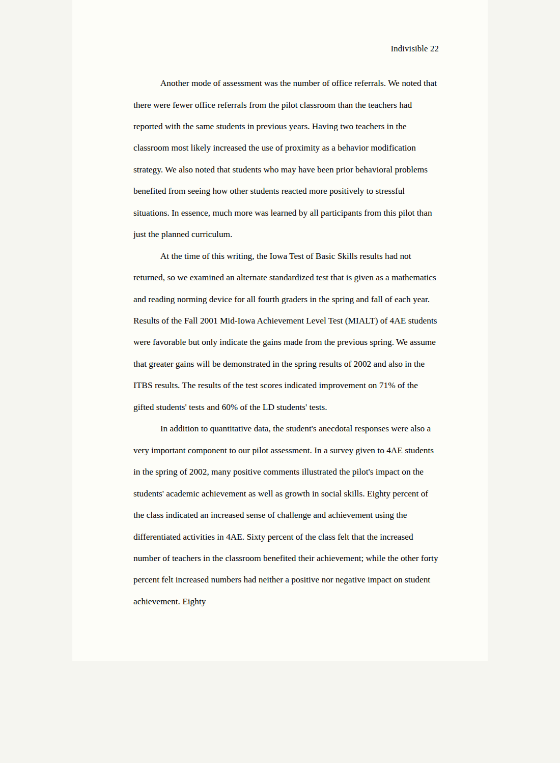Indivisible 22
Another mode of assessment was the number of office referrals. We noted that there were fewer office referrals from the pilot classroom than the teachers had reported with the same students in previous years. Having two teachers in the classroom most likely increased the use of proximity as a behavior modification strategy. We also noted that students who may have been prior behavioral problems benefited from seeing how other students reacted more positively to stressful situations. In essence, much more was learned by all participants from this pilot than just the planned curriculum.
At the time of this writing, the Iowa Test of Basic Skills results had not returned, so we examined an alternate standardized test that is given as a mathematics and reading norming device for all fourth graders in the spring and fall of each year. Results of the Fall 2001 Mid-Iowa Achievement Level Test (MIALT) of 4AE students were favorable but only indicate the gains made from the previous spring. We assume that greater gains will be demonstrated in the spring results of 2002 and also in the ITBS results. The results of the test scores indicated improvement on 71% of the gifted students' tests and 60% of the LD students' tests.
In addition to quantitative data, the student's anecdotal responses were also a very important component to our pilot assessment. In a survey given to 4AE students in the spring of 2002, many positive comments illustrated the pilot's impact on the students' academic achievement as well as growth in social skills. Eighty percent of the class indicated an increased sense of challenge and achievement using the differentiated activities in 4AE. Sixty percent of the class felt that the increased number of teachers in the classroom benefited their achievement; while the other forty percent felt increased numbers had neither a positive nor negative impact on student achievement. Eighty